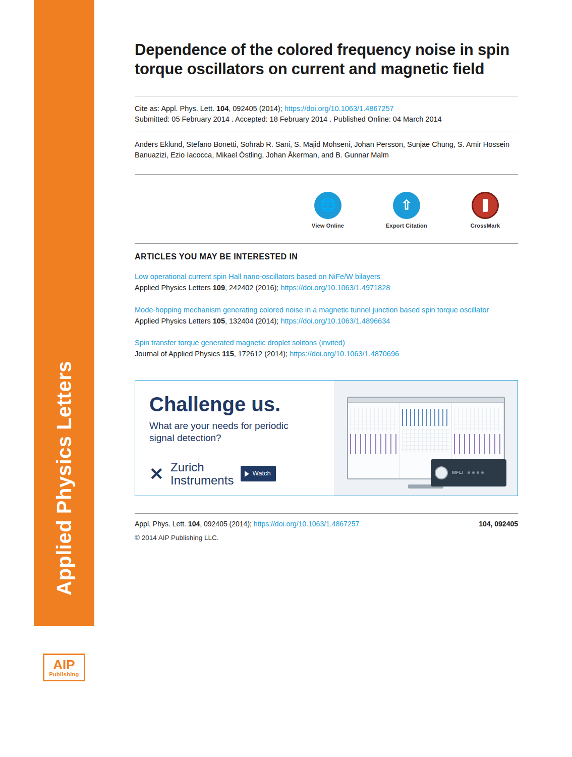Applied Physics Letters
AIP Publishing
Dependence of the colored frequency noise in spin torque oscillators on current and magnetic field
Cite as: Appl. Phys. Lett. 104, 092405 (2014); https://doi.org/10.1063/1.4867257
Submitted: 05 February 2014 . Accepted: 18 February 2014 . Published Online: 04 March 2014
Anders Eklund, Stefano Bonetti, Sohrab R. Sani, S. Majid Mohseni, Johan Persson, Sunjae Chung, S. Amir Hossein Banuazizi, Ezio Iacocca, Mikael Östling, Johan Åkerman, and B. Gunnar Malm
🌐
View Online
⇧
Export Citation
CrossMark
ARTICLES YOU MAY BE INTERESTED IN
Low operational current spin Hall nano-oscillators based on NiFe/W bilayers
Applied Physics Letters 109, 242402 (2016); https://doi.org/10.1063/1.4971828
Mode-hopping mechanism generating colored noise in a magnetic tunnel junction based spin torque oscillator
Applied Physics Letters 105, 132404 (2014); https://doi.org/10.1063/1.4896634
Spin transfer torque generated magnetic droplet solitons (invited)
Journal of Applied Physics 115, 172612 (2014); https://doi.org/10.1063/1.4870696
Challenge us.
What are your needs for periodic
signal detection?
✕ Zurich
Instruments Watch
MFLI
Appl. Phys. Lett. 104, 092405 (2014); https://doi.org/10.1063/1.4867257
© 2014 AIP Publishing LLC.
104, 092405